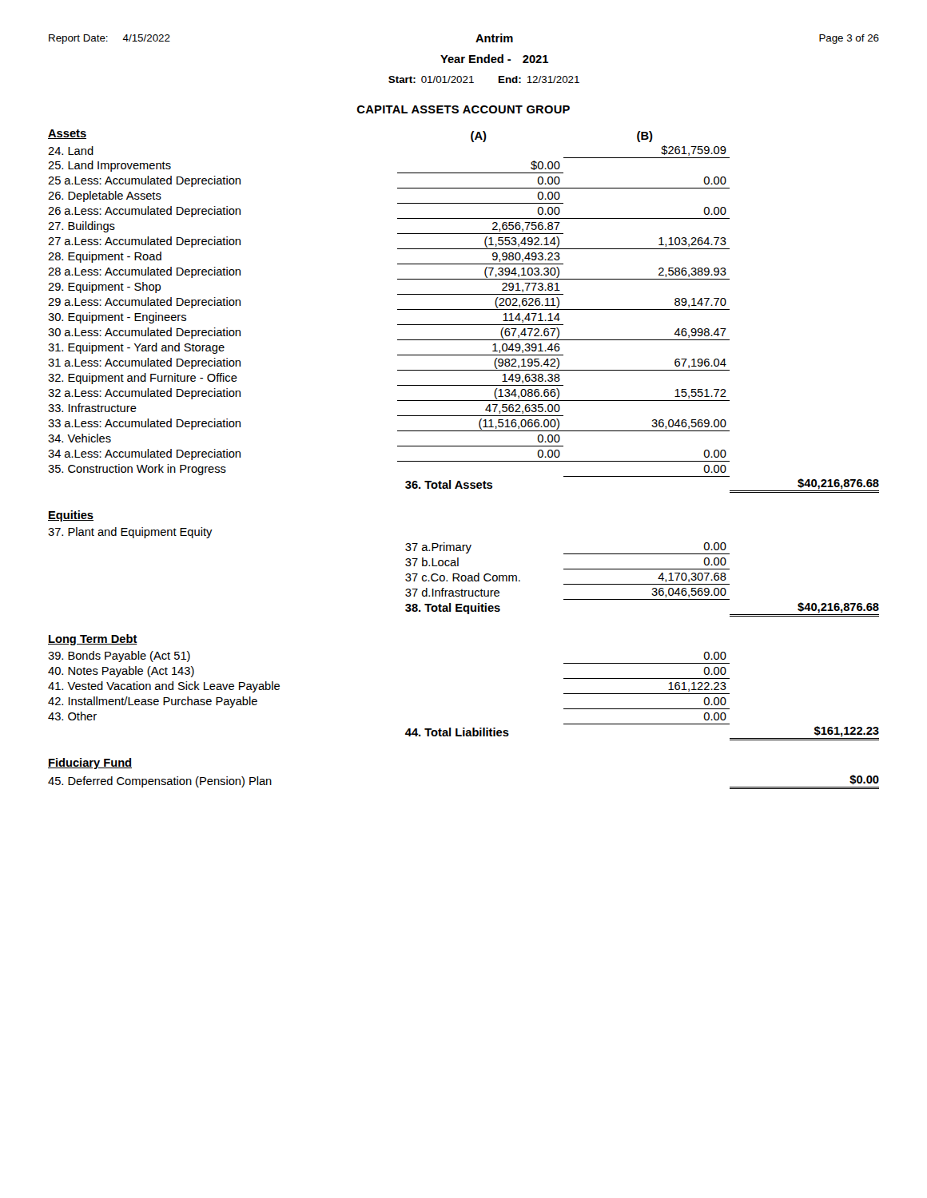Report Date: 4/15/2022
Antrim
Year Ended -2021
Start: 01/01/2021 End: 12/31/2021
Page 3 of 26
CAPITAL ASSETS ACCOUNT GROUP
| Assets | (A) | (B) | |
| 24. Land | | $261,759.09 | |
| 25. Land Improvements | $0.00 | | |
| 25 a.Less: Accumulated Depreciation | 0.00 | 0.00 | |
| 26. Depletable Assets | 0.00 | | |
| 26 a.Less: Accumulated Depreciation | 0.00 | 0.00 | |
| 27. Buildings | 2,656,756.87 | | |
| 27 a.Less: Accumulated Depreciation | (1,553,492.14) | 1,103,264.73 | |
| 28. Equipment - Road | 9,980,493.23 | | |
| 28 a.Less: Accumulated Depreciation | (7,394,103.30) | 2,586,389.93 | |
| 29. Equipment - Shop | 291,773.81 | | |
| 29 a.Less: Accumulated Depreciation | (202,626.11) | 89,147.70 | |
| 30. Equipment - Engineers | 114,471.14 | | |
| 30 a.Less: Accumulated Depreciation | (67,472.67) | 46,998.47 | |
| 31. Equipment - Yard and Storage | 1,049,391.46 | | |
| 31 a.Less: Accumulated Depreciation | (982,195.42) | 67,196.04 | |
| 32. Equipment and Furniture - Office | 149,638.38 | | |
| 32 a.Less: Accumulated Depreciation | (134,086.66) | 15,551.72 | |
| 33. Infrastructure | 47,562,635.00 | | |
| 33 a.Less: Accumulated Depreciation | (11,516,066.00) | 36,046,569.00 | |
| 34. Vehicles | 0.00 | | |
| 34 a.Less: Accumulated Depreciation | 0.00 | 0.00 | |
| 35. Construction Work in Progress | | 0.00 | |
| | 36. Total Assets | | $40,216,876.68 |
| Equities | | | |
| 37. Plant and Equipment Equity | | | |
| | 37 a.Primary | 0.00 | |
| | 37 b.Local | 0.00 | |
| | 37 c.Co. Road Comm. | 4,170,307.68 | |
| | 37 d.Infrastructure | 36,046,569.00 | |
| | 38. Total Equities | | $40,216,876.68 |
| Long Term Debt | | | |
| 39. Bonds Payable (Act 51) | | 0.00 | |
| 40. Notes Payable (Act 143) | | 0.00 | |
| 41. Vested Vacation and Sick Leave Payable | | 161,122.23 | |
| 42. Installment/Lease Purchase Payable | | 0.00 | |
| 43. Other | | 0.00 | |
| | 44. Total Liabilities | | $161,122.23 |
| Fiduciary Fund | | | |
| 45. Deferred Compensation (Pension) Plan | | | $0.00 |